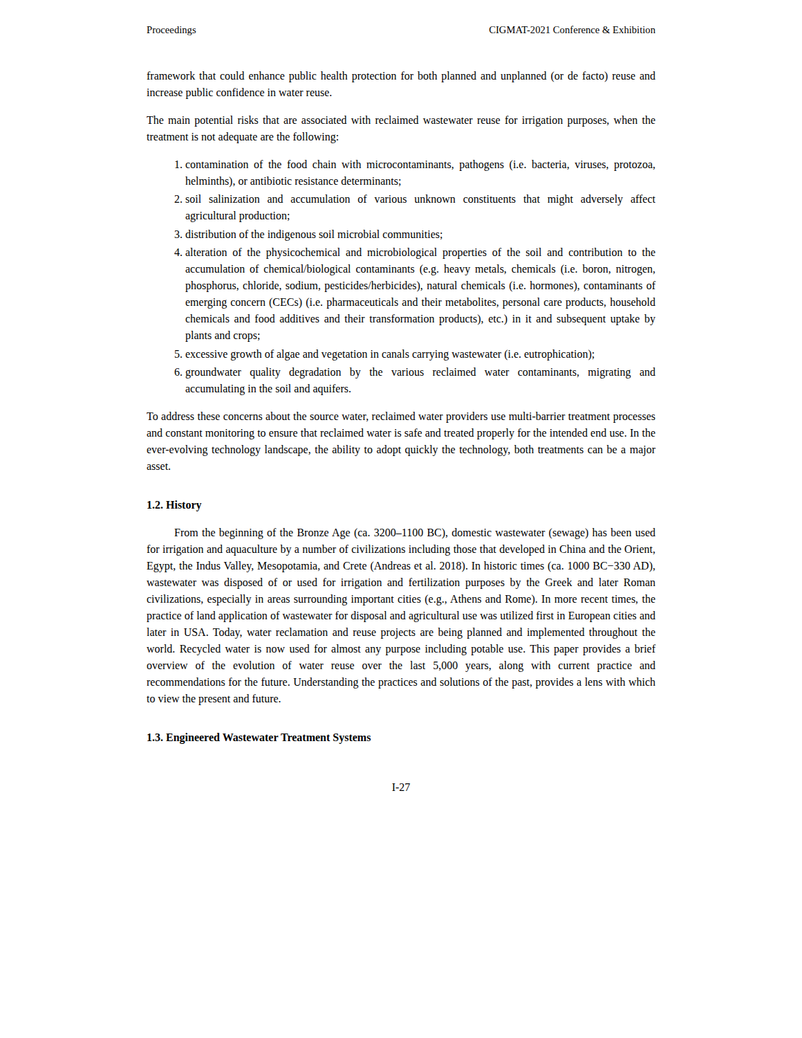Proceedings
CIGMAT-2021 Conference & Exhibition
framework that could enhance public health protection for both planned and unplanned (or de facto) reuse and increase public confidence in water reuse.
The main potential risks that are associated with reclaimed wastewater reuse for irrigation purposes, when the treatment is not adequate are the following:
contamination of the food chain with microcontaminants, pathogens (i.e. bacteria, viruses, protozoa, helminths), or antibiotic resistance determinants;
soil salinization and accumulation of various unknown constituents that might adversely affect agricultural production;
distribution of the indigenous soil microbial communities;
alteration of the physicochemical and microbiological properties of the soil and contribution to the accumulation of chemical/biological contaminants (e.g. heavy metals, chemicals (i.e. boron, nitrogen, phosphorus, chloride, sodium, pesticides/herbicides), natural chemicals (i.e. hormones), contaminants of emerging concern (CECs) (i.e. pharmaceuticals and their metabolites, personal care products, household chemicals and food additives and their transformation products), etc.) in it and subsequent uptake by plants and crops;
excessive growth of algae and vegetation in canals carrying wastewater (i.e. eutrophication);
groundwater quality degradation by the various reclaimed water contaminants, migrating and accumulating in the soil and aquifers.
To address these concerns about the source water, reclaimed water providers use multi-barrier treatment processes and constant monitoring to ensure that reclaimed water is safe and treated properly for the intended end use. In the ever-evolving technology landscape, the ability to adopt quickly the technology, both treatments can be a major asset.
1.2. History
From the beginning of the Bronze Age (ca. 3200–1100 BC), domestic wastewater (sewage) has been used for irrigation and aquaculture by a number of civilizations including those that developed in China and the Orient, Egypt, the Indus Valley, Mesopotamia, and Crete (Andreas et al. 2018). In historic times (ca. 1000 BC−330 AD), wastewater was disposed of or used for irrigation and fertilization purposes by the Greek and later Roman civilizations, especially in areas surrounding important cities (e.g., Athens and Rome). In more recent times, the practice of land application of wastewater for disposal and agricultural use was utilized first in European cities and later in USA. Today, water reclamation and reuse projects are being planned and implemented throughout the world. Recycled water is now used for almost any purpose including potable use. This paper provides a brief overview of the evolution of water reuse over the last 5,000 years, along with current practice and recommendations for the future. Understanding the practices and solutions of the past, provides a lens with which to view the present and future.
1.3. Engineered Wastewater Treatment Systems
I-27